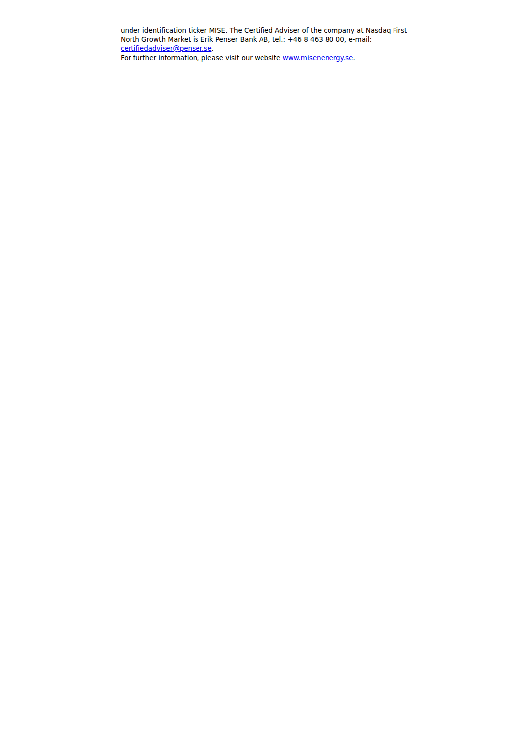under identification ticker MISE. The Certified Adviser of the company at Nasdaq First North Growth Market is Erik Penser Bank AB, tel.: +46 8 463 80 00, e-mail: certifiedadviser@penser.se.
For further information, please visit our website www.misenenergy.se.